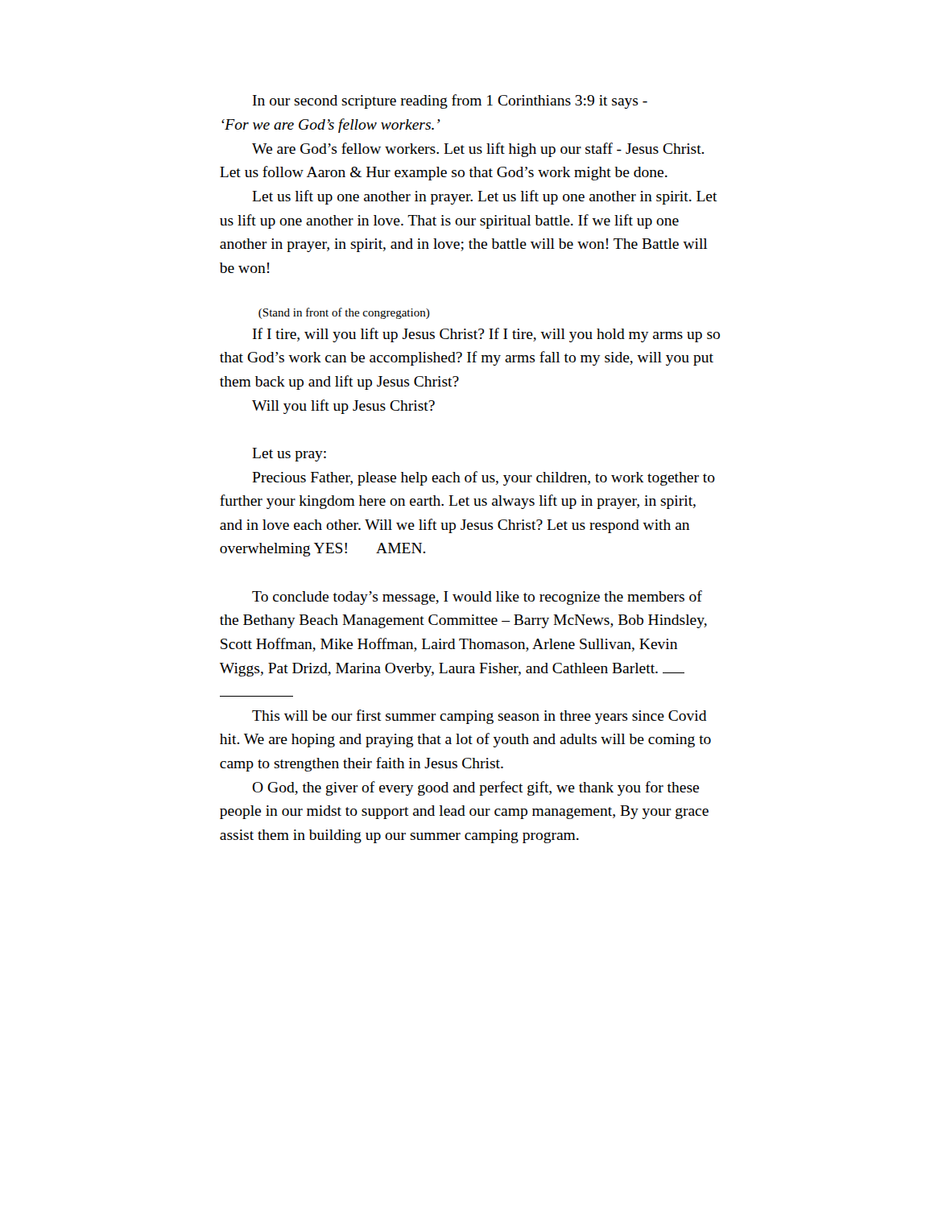In our second scripture reading from 1 Corinthians 3:9 it says -
‘For we are God’s fellow workers.’
We are God’s fellow workers. Let us lift high up our staff - Jesus Christ. Let us follow Aaron & Hur example so that God’s work might be done.
Let us lift up one another in prayer. Let us lift up one another in spirit. Let us lift up one another in love. That is our spiritual battle. If we lift up one another in prayer, in spirit, and in love; the battle will be won! The Battle will be won!
(Stand in front of the congregation)
If I tire, will you lift up Jesus Christ? If I tire, will you hold my arms up so that God’s work can be accomplished? If my arms fall to my side, will you put them back up and lift up Jesus Christ?
Will you lift up Jesus Christ?
Let us pray:
Precious Father, please help each of us, your children, to work together to further your kingdom here on earth. Let us always lift up in prayer, in spirit, and in love each other. Will we lift up Jesus Christ? Let us respond with an overwhelming YES! AMEN.
To conclude today’s message, I would like to recognize the members of the Bethany Beach Management Committee – Barry McNews, Bob Hindsley, Scott Hoffman, Mike Hoffman, Laird Thomason, Arlene Sullivan, Kevin Wiggs, Pat Drizd, Marina Overby, Laura Fisher, and Cathleen Barlett.
This will be our first summer camping season in three years since Covid hit. We are hoping and praying that a lot of youth and adults will be coming to camp to strengthen their faith in Jesus Christ.
O God, the giver of every good and perfect gift, we thank you for these people in our midst to support and lead our camp management, By your grace assist them in building up our summer camping program.